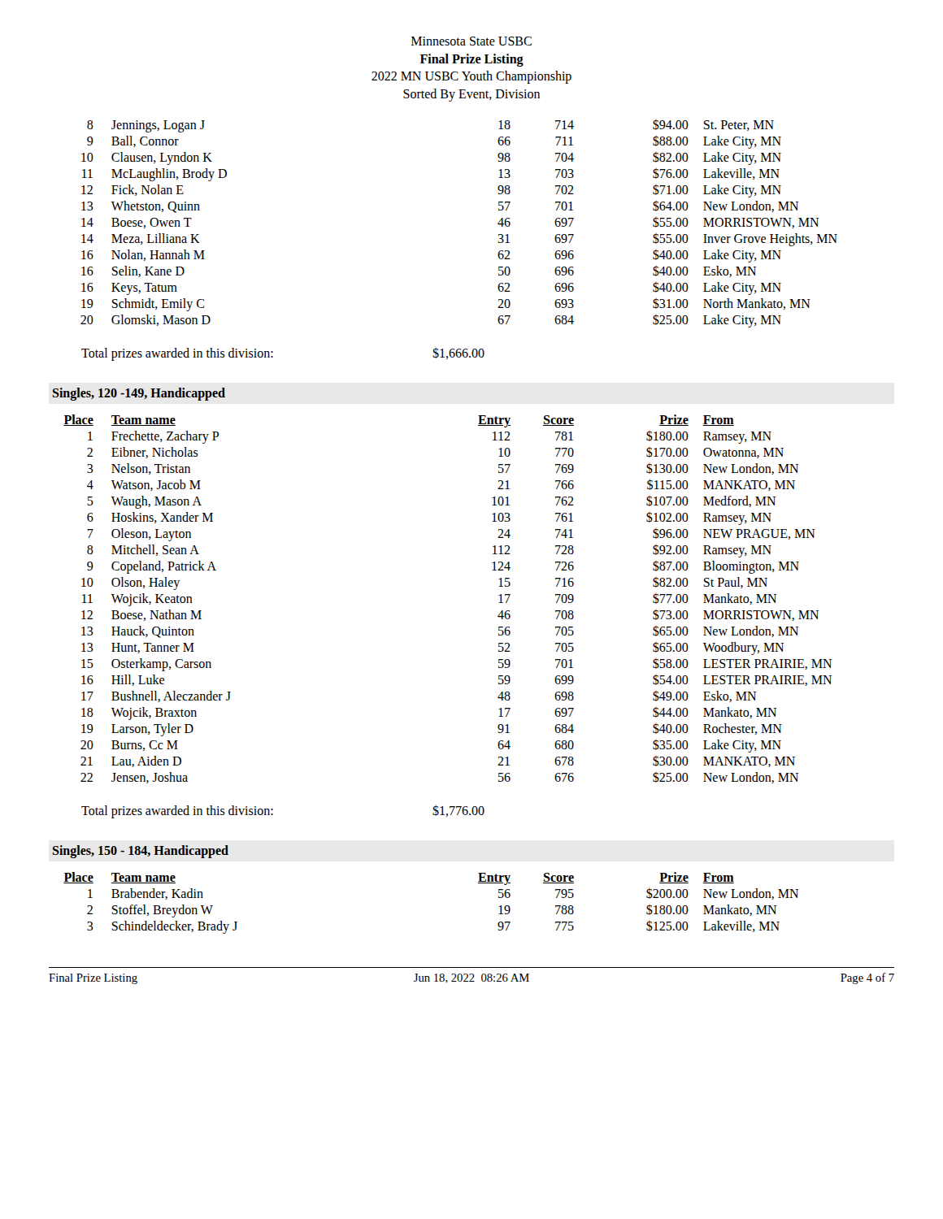Minnesota State USBC
Final Prize Listing
2022 MN USBC Youth Championship
Sorted By Event, Division
| 8 | Jennings, Logan J | 18 | 714 | $94.00 | St. Peter, MN |
| 9 | Ball, Connor | 66 | 711 | $88.00 | Lake City, MN |
| 10 | Clausen, Lyndon K | 98 | 704 | $82.00 | Lake City, MN |
| 11 | McLaughlin, Brody D | 13 | 703 | $76.00 | Lakeville, MN |
| 12 | Fick, Nolan E | 98 | 702 | $71.00 | Lake City, MN |
| 13 | Whetston, Quinn | 57 | 701 | $64.00 | New London, MN |
| 14 | Boese, Owen T | 46 | 697 | $55.00 | MORRISTOWN, MN |
| 14 | Meza, Lilliana K | 31 | 697 | $55.00 | Inver Grove Heights, MN |
| 16 | Nolan, Hannah M | 62 | 696 | $40.00 | Lake City, MN |
| 16 | Selin, Kane D | 50 | 696 | $40.00 | Esko, MN |
| 16 | Keys, Tatum | 62 | 696 | $40.00 | Lake City, MN |
| 19 | Schmidt, Emily C | 20 | 693 | $31.00 | North Mankato, MN |
| 20 | Glomski, Mason D | 67 | 684 | $25.00 | Lake City, MN |
| Total prizes awarded in this division: | $1,666.00 |
Singles, 120 -149, Handicapped
| Place | Team name | Entry | Score | Prize | From |
| --- | --- | --- | --- | --- | --- |
| 1 | Frechette, Zachary P | 112 | 781 | $180.00 | Ramsey, MN |
| 2 | Eibner, Nicholas | 10 | 770 | $170.00 | Owatonna, MN |
| 3 | Nelson, Tristan | 57 | 769 | $130.00 | New London, MN |
| 4 | Watson, Jacob M | 21 | 766 | $115.00 | MANKATO, MN |
| 5 | Waugh, Mason A | 101 | 762 | $107.00 | Medford, MN |
| 6 | Hoskins, Xander M | 103 | 761 | $102.00 | Ramsey, MN |
| 7 | Oleson, Layton | 24 | 741 | $96.00 | NEW PRAGUE, MN |
| 8 | Mitchell, Sean A | 112 | 728 | $92.00 | Ramsey, MN |
| 9 | Copeland, Patrick A | 124 | 726 | $87.00 | Bloomington, MN |
| 10 | Olson, Haley | 15 | 716 | $82.00 | St Paul, MN |
| 11 | Wojcik, Keaton | 17 | 709 | $77.00 | Mankato, MN |
| 12 | Boese, Nathan M | 46 | 708 | $73.00 | MORRISTOWN, MN |
| 13 | Hauck, Quinton | 56 | 705 | $65.00 | New London, MN |
| 13 | Hunt, Tanner M | 52 | 705 | $65.00 | Woodbury, MN |
| 15 | Osterkamp, Carson | 59 | 701 | $58.00 | LESTER PRAIRIE, MN |
| 16 | Hill, Luke | 59 | 699 | $54.00 | LESTER PRAIRIE, MN |
| 17 | Bushnell, Aleczander J | 48 | 698 | $49.00 | Esko, MN |
| 18 | Wojcik, Braxton | 17 | 697 | $44.00 | Mankato, MN |
| 19 | Larson, Tyler D | 91 | 684 | $40.00 | Rochester, MN |
| 20 | Burns, Cc M | 64 | 680 | $35.00 | Lake City, MN |
| 21 | Lau, Aiden D | 21 | 678 | $30.00 | MANKATO, MN |
| 22 | Jensen, Joshua | 56 | 676 | $25.00 | New London, MN |
| Total prizes awarded in this division: | $1,776.00 |
Singles, 150 - 184, Handicapped
| Place | Team name | Entry | Score | Prize | From |
| --- | --- | --- | --- | --- | --- |
| 1 | Brabender, Kadin | 56 | 795 | $200.00 | New London, MN |
| 2 | Stoffel, Breydon W | 19 | 788 | $180.00 | Mankato, MN |
| 3 | Schindeldecker, Brady J | 97 | 775 | $125.00 | Lakeville, MN |
Final Prize Listing
Jun 18, 2022 08:26 AM
Page 4 of 7